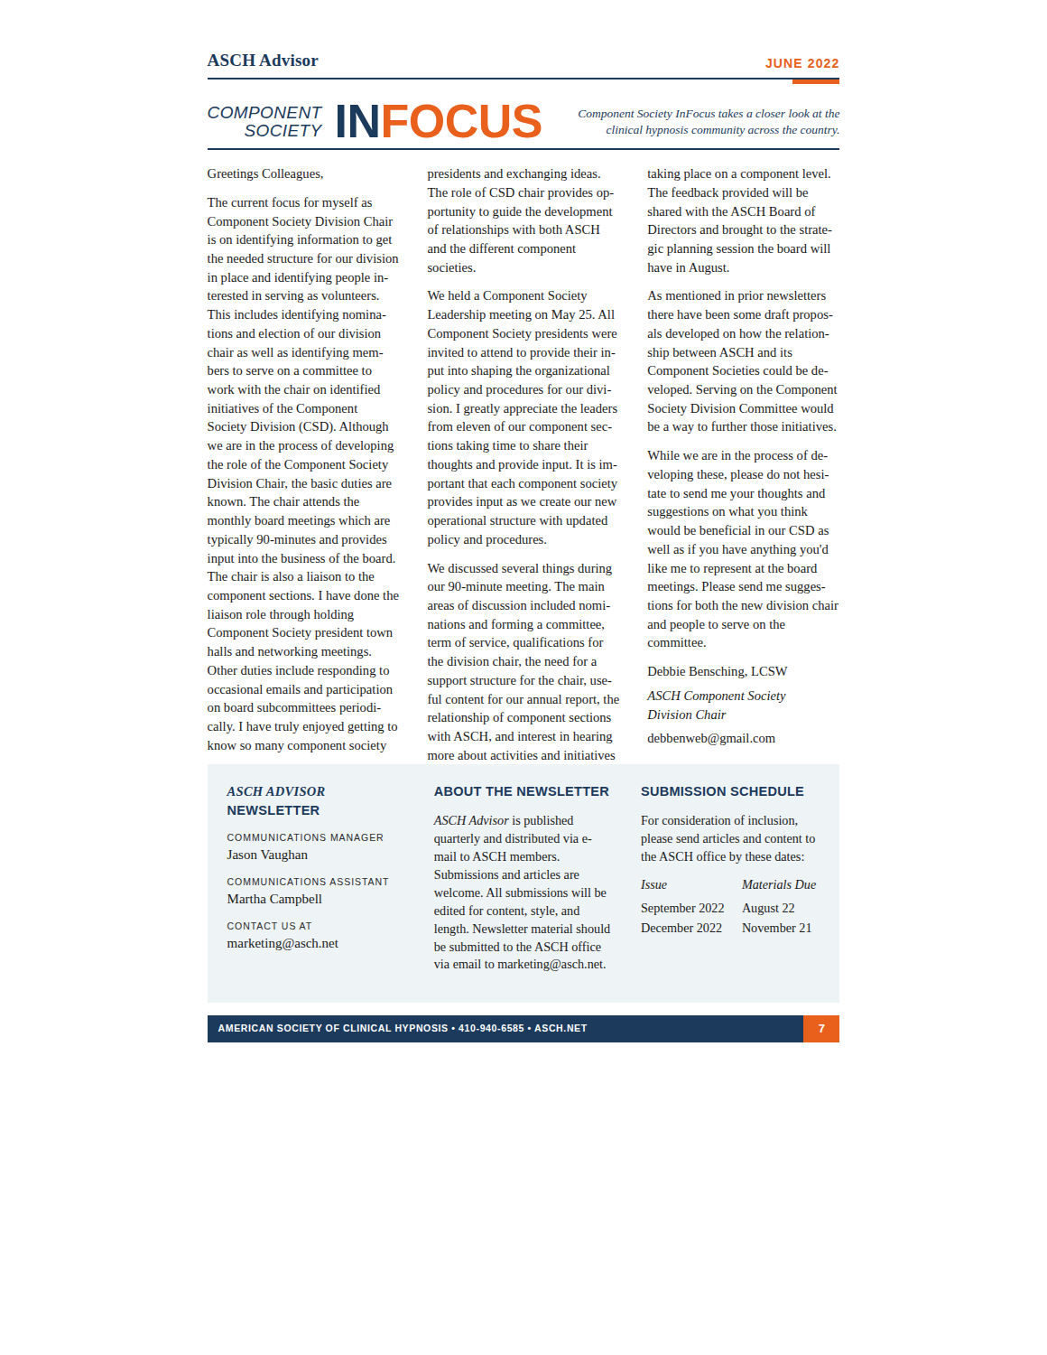ASCH Advisor
JUNE 2022
COMPONENT
SOCIETY
IN FOCUS
Component Society InFocus takes a closer look at the clinical hypnosis community across the country.
Greetings Colleagues,
The current focus for myself as Component Society Division Chair is on identifying information to get the needed structure for our division in place and identifying people interested in serving as volunteers. This includes identifying nominations and election of our division chair as well as identifying members to serve on a committee to work with the chair on identified initiatives of the Component Society Division (CSD). Although we are in the process of developing the role of the Component Society Division Chair, the basic duties are known. The chair attends the monthly board meetings which are typically 90-minutes and provides input into the business of the board. The chair is also a liaison to the component sections. I have done the liaison role through holding Component Society president town halls and networking meetings. Other duties include responding to occasional emails and participation on board subcommittees periodically. I have truly enjoyed getting to know so many component society presidents and exchanging ideas. The role of CSD chair provides opportunity to guide the development of relationships with both ASCH and the different component societies.
We held a Component Society Leadership meeting on May 25. All Component Society presidents were invited to attend to provide their input into shaping the organizational policy and procedures for our division. I greatly appreciate the leaders from eleven of our component sections taking time to share their thoughts and provide input. It is important that each component society provides input as we create our new operational structure with updated policy and procedures.
We discussed several things during our 90-minute meeting. The main areas of discussion included nominations and forming a committee, term of service, qualifications for the division chair, the need for a support structure for the chair, useful content for our annual report, the relationship of component sections with ASCH, and interest in hearing more about activities and initiatives taking place on a component level. The feedback provided will be shared with the ASCH Board of Directors and brought to the strategic planning session the board will have in August.
As mentioned in prior newsletters there have been some draft proposals developed on how the relationship between ASCH and its Component Societies could be developed. Serving on the Component Society Division Committee would be a way to further those initiatives.
While we are in the process of developing these, please do not hesitate to send me your thoughts and suggestions on what you think would be beneficial in our CSD as well as if you have anything you'd like me to represent at the board meetings. Please send me suggestions for both the new division chair and people to serve on the committee.
Debbie Bensching, LCSW
ASCH Component Society
Division Chair
debbenweb@gmail.com
ASCH ADVISOR NEWSLETTER
Communications Manager
Jason Vaughan
Communications Assistant
Martha Campbell
Contact us at
marketing@asch.net
ABOUT THE NEWSLETTER
ASCH Advisor is published quarterly and distributed via e-mail to ASCH members. Submissions and articles are welcome. All submissions will be edited for content, style, and length. Newsletter material should be submitted to the ASCH office via email to marketing@asch.net.
SUBMISSION SCHEDULE
For consideration of inclusion, please send articles and content to the ASCH office by these dates:
| Issue | Materials Due |
| --- | --- |
| September 2022 | August 22 |
| December 2022 | November 21 |
AMERICAN SOCIETY OF CLINICAL HYPNOSIS • 410-940-6585 • ASCH.NET
7